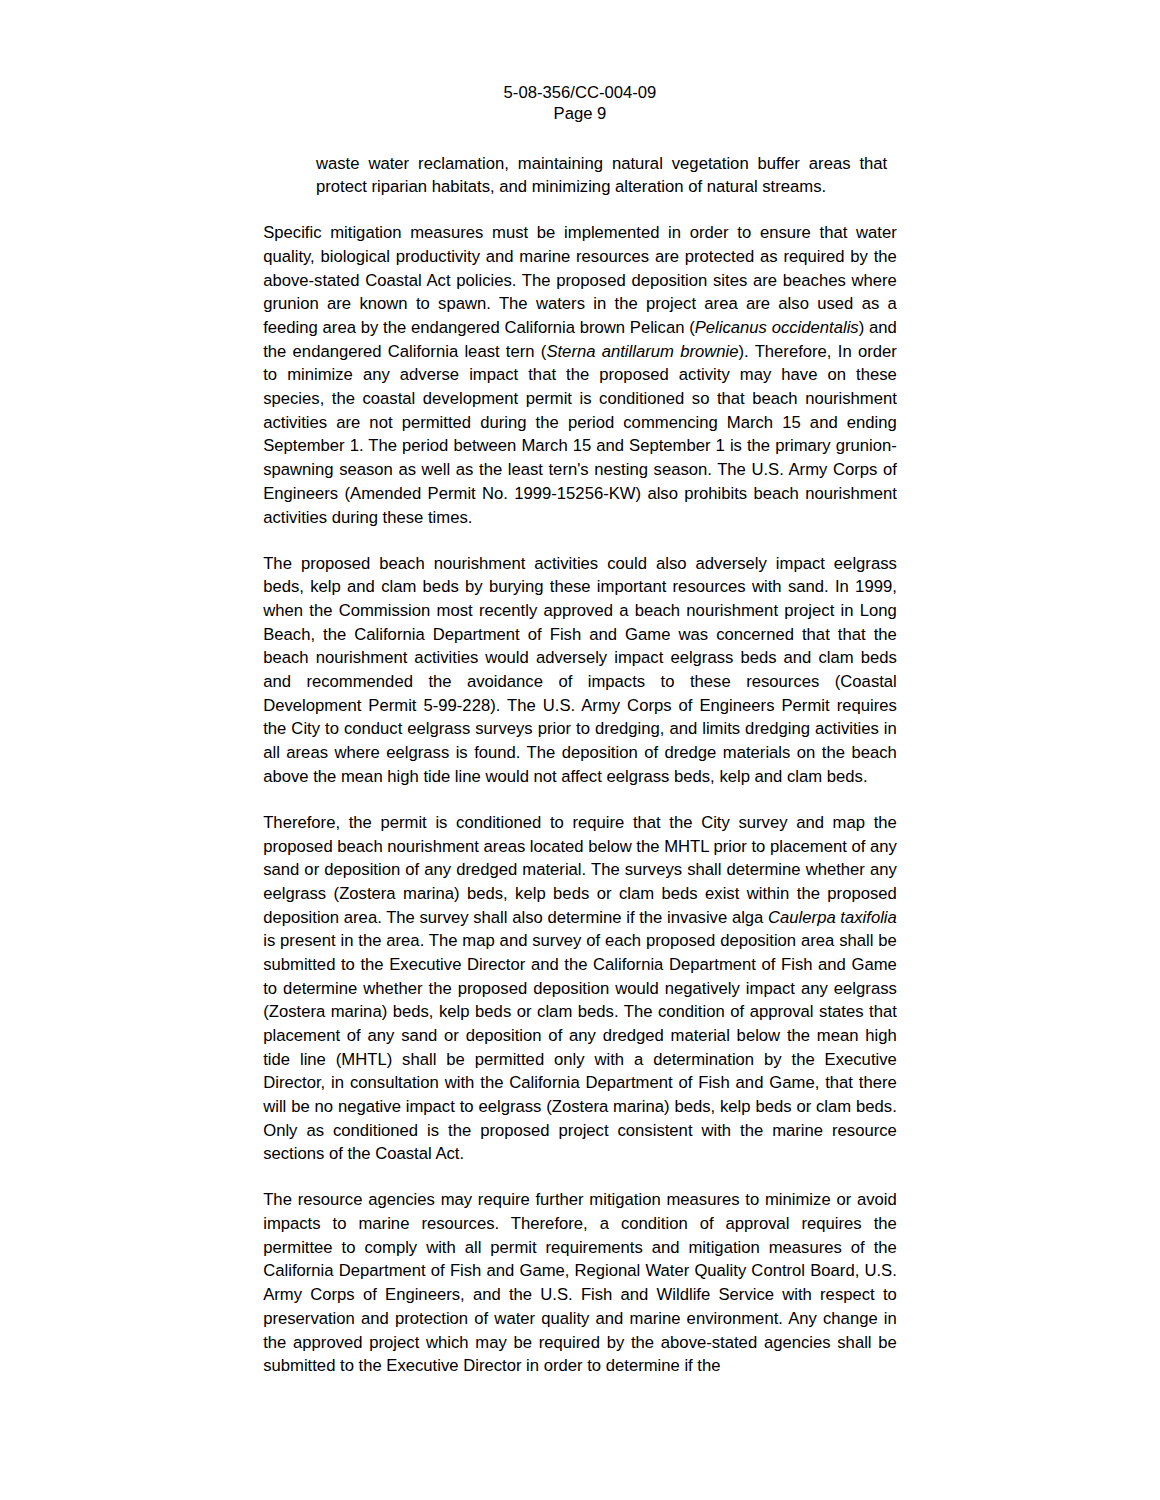5-08-356/CC-004-09 Page 9
waste water reclamation, maintaining natural vegetation buffer areas that protect riparian habitats, and minimizing alteration of natural streams.
Specific mitigation measures must be implemented in order to ensure that water quality, biological productivity and marine resources are protected as required by the above-stated Coastal Act policies. The proposed deposition sites are beaches where grunion are known to spawn. The waters in the project area are also used as a feeding area by the endangered California brown Pelican (Pelicanus occidentalis) and the endangered California least tern (Sterna antillarum brownie). Therefore, In order to minimize any adverse impact that the proposed activity may have on these species, the coastal development permit is conditioned so that beach nourishment activities are not permitted during the period commencing March 15 and ending September 1. The period between March 15 and September 1 is the primary grunion-spawning season as well as the least tern's nesting season. The U.S. Army Corps of Engineers (Amended Permit No. 1999-15256-KW) also prohibits beach nourishment activities during these times.
The proposed beach nourishment activities could also adversely impact eelgrass beds, kelp and clam beds by burying these important resources with sand. In 1999, when the Commission most recently approved a beach nourishment project in Long Beach, the California Department of Fish and Game was concerned that that the beach nourishment activities would adversely impact eelgrass beds and clam beds and recommended the avoidance of impacts to these resources (Coastal Development Permit 5-99-228). The U.S. Army Corps of Engineers Permit requires the City to conduct eelgrass surveys prior to dredging, and limits dredging activities in all areas where eelgrass is found. The deposition of dredge materials on the beach above the mean high tide line would not affect eelgrass beds, kelp and clam beds.
Therefore, the permit is conditioned to require that the City survey and map the proposed beach nourishment areas located below the MHTL prior to placement of any sand or deposition of any dredged material. The surveys shall determine whether any eelgrass (Zostera marina) beds, kelp beds or clam beds exist within the proposed deposition area. The survey shall also determine if the invasive alga Caulerpa taxifolia is present in the area. The map and survey of each proposed deposition area shall be submitted to the Executive Director and the California Department of Fish and Game to determine whether the proposed deposition would negatively impact any eelgrass (Zostera marina) beds, kelp beds or clam beds. The condition of approval states that placement of any sand or deposition of any dredged material below the mean high tide line (MHTL) shall be permitted only with a determination by the Executive Director, in consultation with the California Department of Fish and Game, that there will be no negative impact to eelgrass (Zostera marina) beds, kelp beds or clam beds. Only as conditioned is the proposed project consistent with the marine resource sections of the Coastal Act.
The resource agencies may require further mitigation measures to minimize or avoid impacts to marine resources. Therefore, a condition of approval requires the permittee to comply with all permit requirements and mitigation measures of the California Department of Fish and Game, Regional Water Quality Control Board, U.S. Army Corps of Engineers, and the U.S. Fish and Wildlife Service with respect to preservation and protection of water quality and marine environment. Any change in the approved project which may be required by the above-stated agencies shall be submitted to the Executive Director in order to determine if the